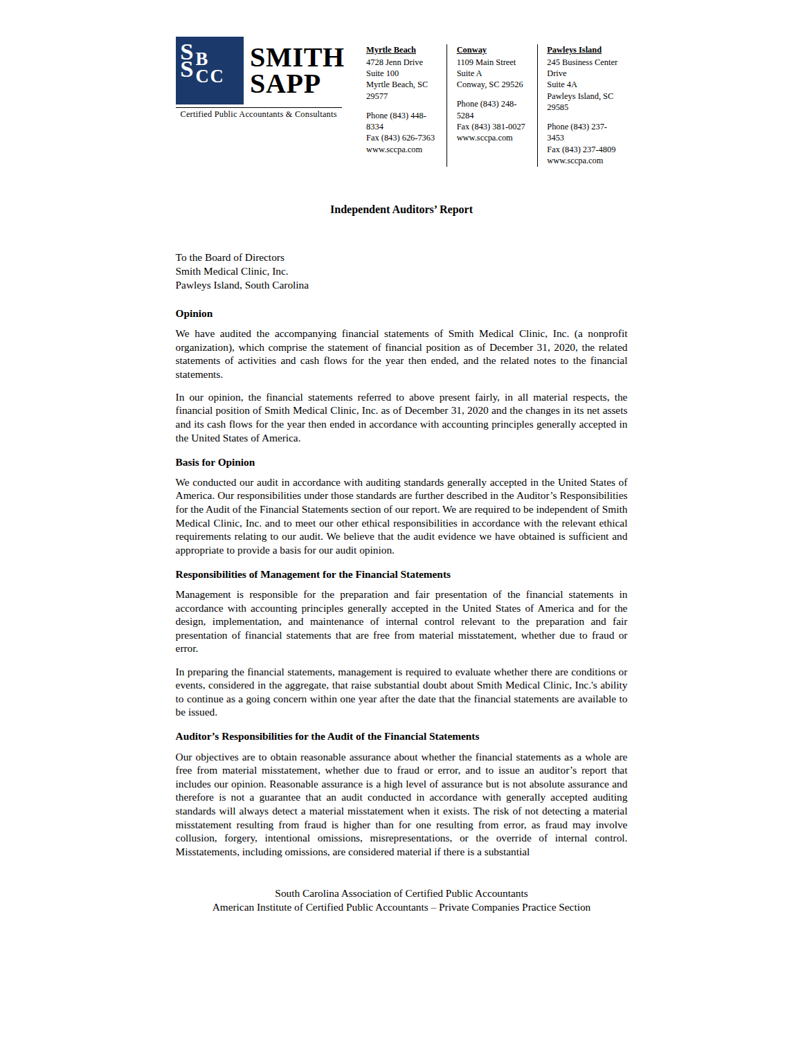S B S C C
SMITH
SAPP
Certified Public Accountants & Consultants
Myrtle Beach
4728 Jenn Drive
Suite 100
Myrtle Beach, SC 29577
Phone (843) 448-8334
Fax (843) 626-7363
www.sccpa.com
Conway
1109 Main Street
Suite A
Conway, SC 29526
Phone (843) 248-5284
Fax (843) 381-0027
www.sccpa.com
Pawleys Island
245 Business Center Drive
Suite 4A
Pawleys Island, SC 29585
Phone (843) 237-3453
Fax (843) 237-4809
www.sccpa.com
Independent Auditors’ Report
To the Board of Directors
Smith Medical Clinic, Inc.
Pawleys Island, South Carolina
Opinion
We have audited the accompanying financial statements of Smith Medical Clinic, Inc. (a nonprofit organization), which comprise the statement of financial position as of December 31, 2020, the related statements of activities and cash flows for the year then ended, and the related notes to the financial statements.
In our opinion, the financial statements referred to above present fairly, in all material respects, the financial position of Smith Medical Clinic, Inc. as of December 31, 2020 and the changes in its net assets and its cash flows for the year then ended in accordance with accounting principles generally accepted in the United States of America.
Basis for Opinion
We conducted our audit in accordance with auditing standards generally accepted in the United States of America. Our responsibilities under those standards are further described in the Auditor’s Responsibilities for the Audit of the Financial Statements section of our report. We are required to be independent of Smith Medical Clinic, Inc. and to meet our other ethical responsibilities in accordance with the relevant ethical requirements relating to our audit. We believe that the audit evidence we have obtained is sufficient and appropriate to provide a basis for our audit opinion.
Responsibilities of Management for the Financial Statements
Management is responsible for the preparation and fair presentation of the financial statements in accordance with accounting principles generally accepted in the United States of America and for the design, implementation, and maintenance of internal control relevant to the preparation and fair presentation of financial statements that are free from material misstatement, whether due to fraud or error.
In preparing the financial statements, management is required to evaluate whether there are conditions or events, considered in the aggregate, that raise substantial doubt about Smith Medical Clinic, Inc.'s ability to continue as a going concern within one year after the date that the financial statements are available to be issued.
Auditor’s Responsibilities for the Audit of the Financial Statements
Our objectives are to obtain reasonable assurance about whether the financial statements as a whole are free from material misstatement, whether due to fraud or error, and to issue an auditor’s report that includes our opinion. Reasonable assurance is a high level of assurance but is not absolute assurance and therefore is not a guarantee that an audit conducted in accordance with generally accepted auditing standards will always detect a material misstatement when it exists. The risk of not detecting a material misstatement resulting from fraud is higher than for one resulting from error, as fraud may involve collusion, forgery, intentional omissions, misrepresentations, or the override of internal control. Misstatements, including omissions, are considered material if there is a substantial
South Carolina Association of Certified Public Accountants
American Institute of Certified Public Accountants – Private Companies Practice Section